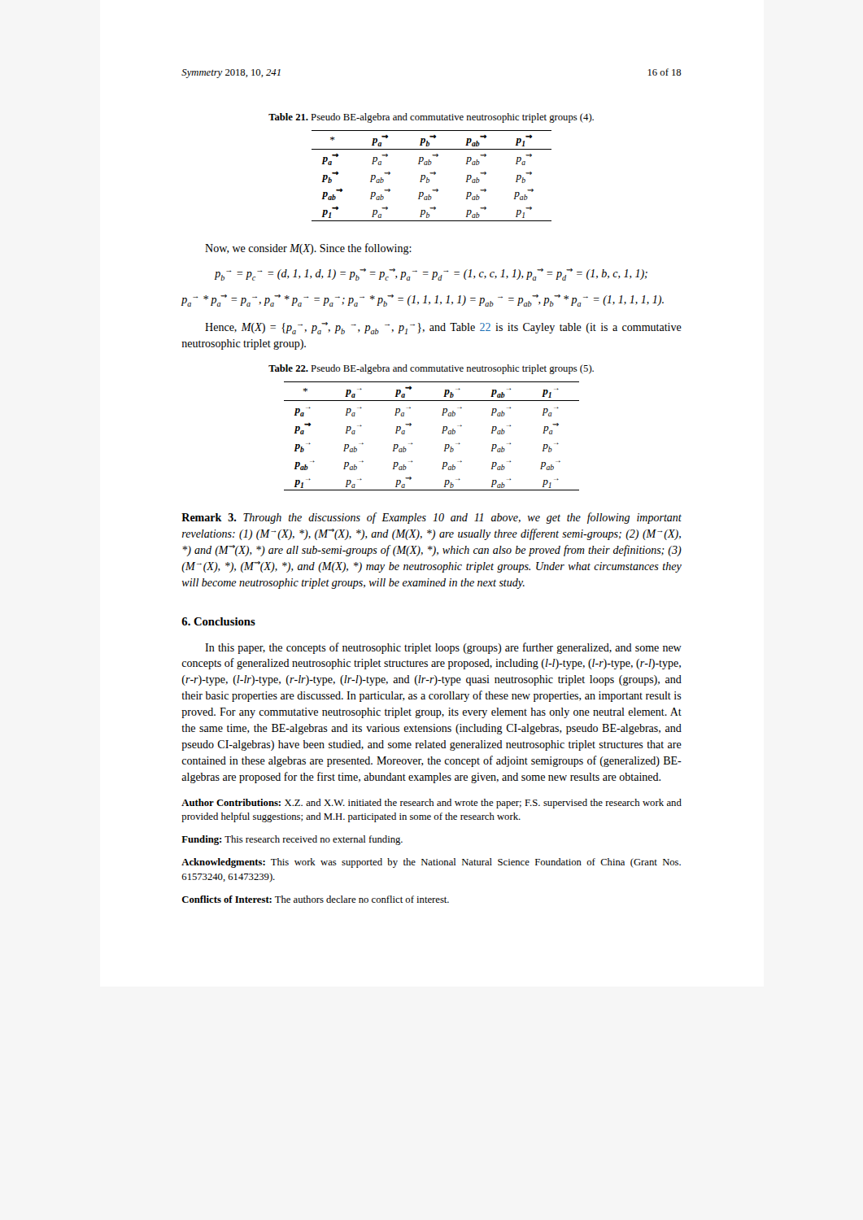Symmetry 2018, 10, 241
16 of 18
Table 21. Pseudo BE-algebra and commutative neutrosophic triplet groups (4).
| * | p a ⇝ | p b ⇝ | p ab ⇝ | p 1 ⇝ |
| --- | --- | --- | --- | --- |
| p a ⇝ | p a ⇝ | p ab ⇝ | p ab ⇝ | p a ⇝ |
| p b ⇝ | p ab ⇝ | p b ⇝ | p ab ⇝ | p b ⇝ |
| p ab ⇝ | p ab ⇝ | p ab ⇝ | p ab ⇝ | p ab ⇝ |
| p 1 ⇝ | p a ⇝ | p b ⇝ | p ab ⇝ | p 1 ⇝ |
Now, we consider M(X). Since the following:
pb→ = pc→ = (d, 1, 1, d, 1) = pb⇝ = pc⇝, pa→ = pd→ = (1, c, c, 1, 1), pa⇝ = pd⇝ = (1, b, c, 1, 1);
pa→ * pa⇝ = pa→, pa⇝ * pa→ = pa→; pa→ * pb⇝ = (1, 1, 1, 1, 1) = pab → = pab⇝, pb⇝ * pa→ = (1, 1, 1, 1, 1).
Hence, M(X) = {pa→, pa⇝, pb →, pab →, p1→}, and Table 22 is its Cayley table (it is a commutative neutrosophic triplet group).
Table 22. Pseudo BE-algebra and commutative neutrosophic triplet groups (5).
| * | p a → | p a ⇝ | p b → | p ab → | p 1 → |
| --- | --- | --- | --- | --- | --- |
| p a → | p a → | p a → | p ab → | p ab → | p a → |
| p a ⇝ | p a → | p a ⇝ | p ab → | p ab → | p a ⇝ |
| p b → | p ab → | p ab → | p b → | p ab → | p b → |
| p ab → | p ab → | p ab → | p ab → | p ab → | p ab → |
| p 1 → | p a → | p a ⇝ | p b → | p ab → | p 1 → |
Remark 3. Through the discussions of Examples 10 and 11 above, we get the following important revelations: (1) (M→(X), *), (M⇝(X), *), and (M(X), *) are usually three different semi-groups; (2) (M→(X), *) and (M⇝(X), *) are all sub-semi-groups of (M(X), *), which can also be proved from their definitions; (3) (M→(X), *), (M⇝(X), *), and (M(X), *) may be neutrosophic triplet groups. Under what circumstances they will become neutrosophic triplet groups, will be examined in the next study.
6. Conclusions
In this paper, the concepts of neutrosophic triplet loops (groups) are further generalized, and some new concepts of generalized neutrosophic triplet structures are proposed, including (l-l)-type, (l-r)-type, (r-l)-type, (r-r)-type, (l-lr)-type, (r-lr)-type, (lr-l)-type, and (lr-r)-type quasi neutrosophic triplet loops (groups), and their basic properties are discussed. In particular, as a corollary of these new properties, an important result is proved. For any commutative neutrosophic triplet group, its every element has only one neutral element. At the same time, the BE-algebras and its various extensions (including CI-algebras, pseudo BE-algebras, and pseudo CI-algebras) have been studied, and some related generalized neutrosophic triplet structures that are contained in these algebras are presented. Moreover, the concept of adjoint semigroups of (generalized) BE-algebras are proposed for the first time, abundant examples are given, and some new results are obtained.
Author Contributions: X.Z. and X.W. initiated the research and wrote the paper; F.S. supervised the research work and provided helpful suggestions; and M.H. participated in some of the research work.
Funding: This research received no external funding.
Acknowledgments: This work was supported by the National Natural Science Foundation of China (Grant Nos. 61573240, 61473239).
Conflicts of Interest: The authors declare no conflict of interest.